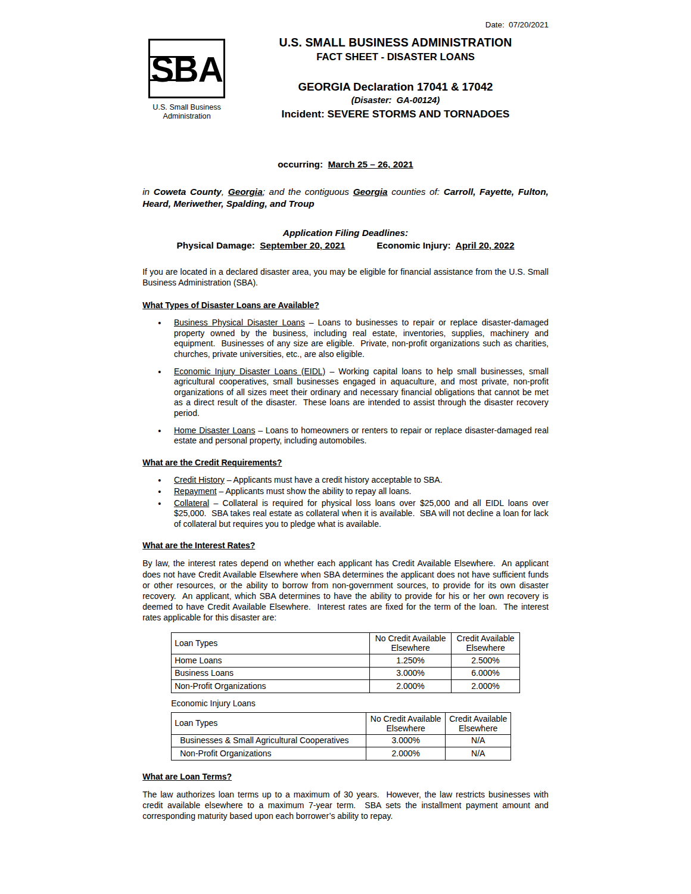Date: 07/20/2021
SBA
U.S. Small Business
Administration
U.S. SMALL BUSINESS ADMINISTRATION
FACT SHEET - DISASTER LOANS
GEORGIA Declaration 17041 & 17042
(Disaster: GA-00124)
Incident: SEVERE STORMS AND TORNADOES
occurring: March 25 – 26, 2021
in Coweta County, Georgia; and the contiguous Georgia counties of: Carroll, Fayette, Fulton, Heard, Meriwether, Spalding, and Troup
Application Filing Deadlines:
Physical Damage: September 20, 2021 Economic Injury: April 20, 2022
If you are located in a declared disaster area, you may be eligible for financial assistance from the U.S. Small Business Administration (SBA).
What Types of Disaster Loans are Available?
Business Physical Disaster Loans – Loans to businesses to repair or replace disaster-damaged property owned by the business, including real estate, inventories, supplies, machinery and equipment. Businesses of any size are eligible. Private, non-profit organizations such as charities, churches, private universities, etc., are also eligible.
Economic Injury Disaster Loans (EIDL) – Working capital loans to help small businesses, small agricultural cooperatives, small businesses engaged in aquaculture, and most private, non-profit organizations of all sizes meet their ordinary and necessary financial obligations that cannot be met as a direct result of the disaster. These loans are intended to assist through the disaster recovery period.
Home Disaster Loans – Loans to homeowners or renters to repair or replace disaster-damaged real estate and personal property, including automobiles.
What are the Credit Requirements?
Credit History – Applicants must have a credit history acceptable to SBA.
Repayment – Applicants must show the ability to repay all loans.
Collateral – Collateral is required for physical loss loans over $25,000 and all EIDL loans over $25,000. SBA takes real estate as collateral when it is available. SBA will not decline a loan for lack of collateral but requires you to pledge what is available.
What are the Interest Rates?
By law, the interest rates depend on whether each applicant has Credit Available Elsewhere. An applicant does not have Credit Available Elsewhere when SBA determines the applicant does not have sufficient funds or other resources, or the ability to borrow from non-government sources, to provide for its own disaster recovery. An applicant, which SBA determines to have the ability to provide for his or her own recovery is deemed to have Credit Available Elsewhere. Interest rates are fixed for the term of the loan. The interest rates applicable for this disaster are:
| Loan Types | No Credit Available Elsewhere | Credit Available Elsewhere |
| Home Loans | 1.250% | 2.500% |
| Business Loans | 3.000% | 6.000% |
| Non-Profit Organizations | 2.000% | 2.000% |
Economic Injury Loans
| Loan Types | No Credit Available Elsewhere | Credit Available Elsewhere |
| Businesses & Small Agricultural Cooperatives | 3.000% | N/A |
| Non-Profit Organizations | 2.000% | N/A |
What are Loan Terms?
The law authorizes loan terms up to a maximum of 30 years. However, the law restricts businesses with credit available elsewhere to a maximum 7-year term. SBA sets the installment payment amount and corresponding maturity based upon each borrower’s ability to repay.